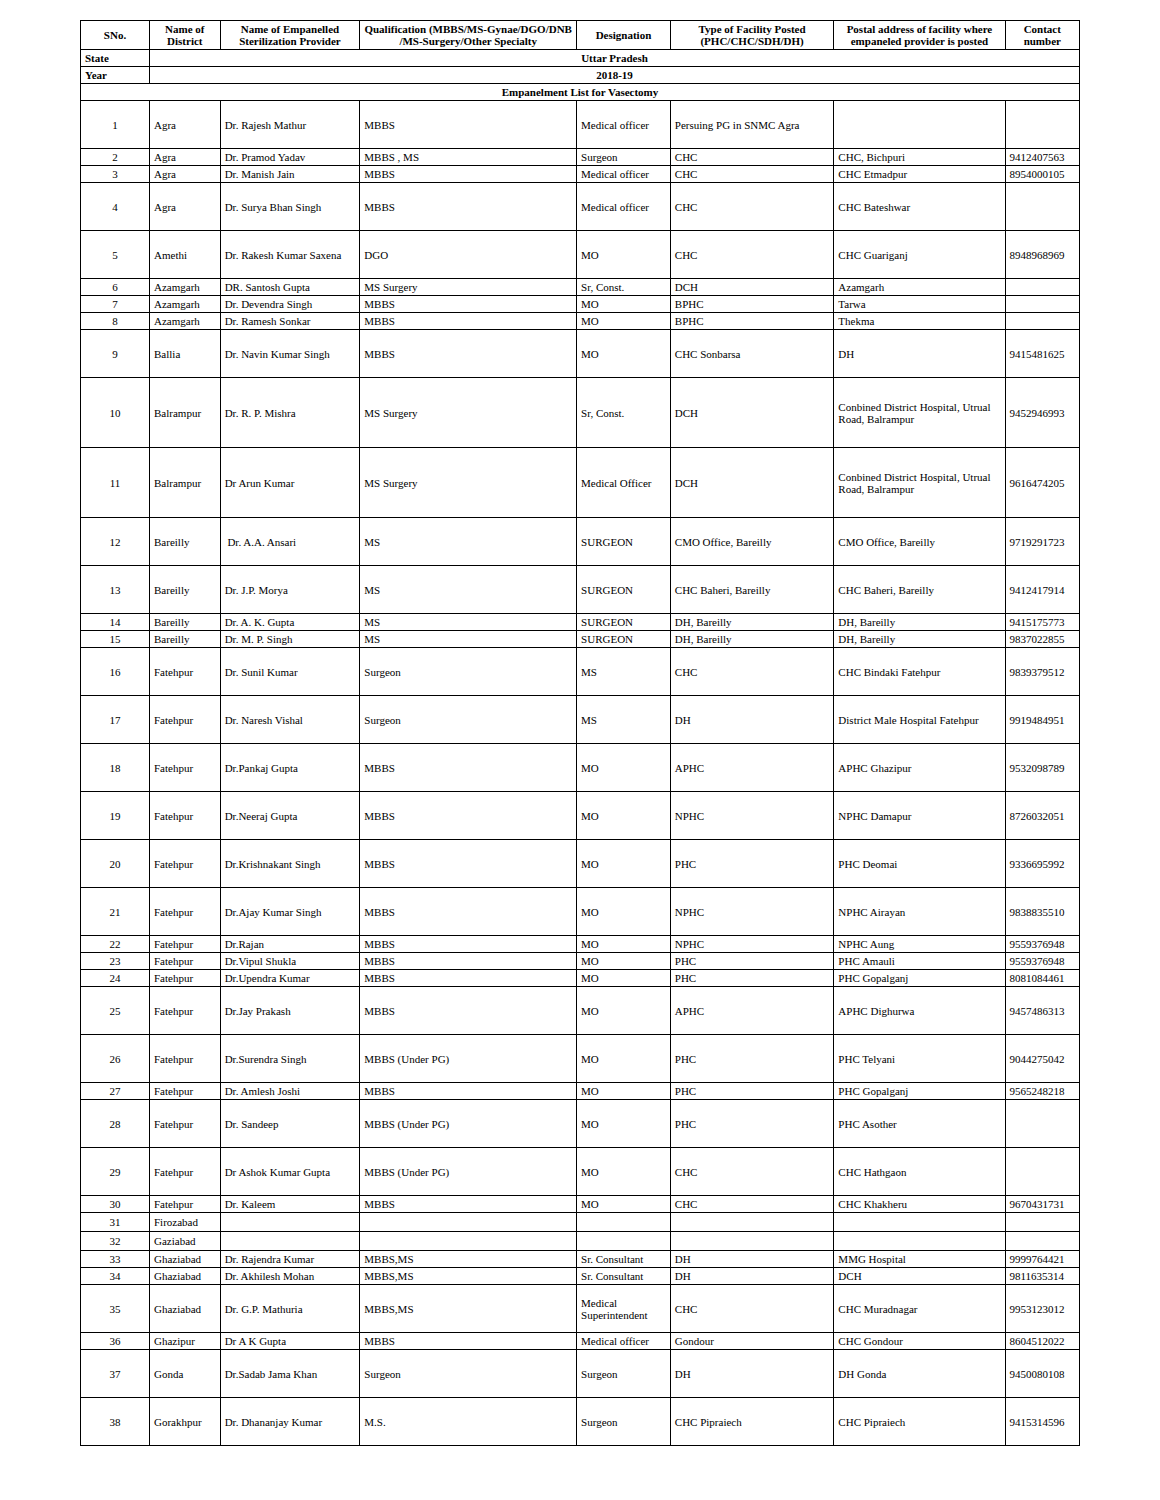| State | Uttar Pradesh |
| Year | 2018-19 |
| Empanelment List for Vasectomy |
| SNo. | Name of District | Name of Empanelled Sterilization Provider | Qualification (MBBS/MS-Gynae/DGO/DNB /MS-Surgery/Other Specialty | Designation | Type of Facility Posted (PHC/CHC/SDH/DH) | Postal address of facility where empaneled provider is posted | Contact number |
| 1 | Agra | Dr. Rajesh Mathur | MBBS | Medical officer | Persuing PG in SNMC Agra | | |
| 2 | Agra | Dr. Pramod Yadav | MBBS , MS | Surgeon | CHC | CHC, Bichpuri | 9412407563 |
| 3 | Agra | Dr. Manish Jain | MBBS | Medical officer | CHC | CHC Etmadpur | 8954000105 |
| 4 | Agra | Dr. Surya Bhan Singh | MBBS | Medical officer | CHC | CHC Bateshwar | |
| 5 | Amethi | Dr. Rakesh Kumar Saxena | DGO | MO | CHC | CHC Guariganj | 8948968969 |
| 6 | Azamgarh | DR. Santosh Gupta | MS Surgery | Sr, Const. | DCH | Azamgarh | |
| 7 | Azamgarh | Dr. Devendra Singh | MBBS | MO | BPHC | Tarwa | |
| 8 | Azamgarh | Dr. Ramesh Sonkar | MBBS | MO | BPHC | Thekma | |
| 9 | Ballia | Dr. Navin Kumar Singh | MBBS | MO | CHC Sonbarsa | DH | 9415481625 |
| 10 | Balrampur | Dr. R. P. Mishra | MS Surgery | Sr, Const. | DCH | Conbined District Hospital, Utrual Road, Balrampur | 9452946993 |
| 11 | Balrampur | Dr Arun Kumar | MS Surgery | Medical Officer | DCH | Conbined District Hospital, Utrual Road, Balrampur | 9616474205 |
| 12 | Bareilly | Dr. A.A. Ansari | MS | SURGEON | CMO Office, Bareilly | CMO Office, Bareilly | 9719291723 |
| 13 | Bareilly | Dr. J.P. Morya | MS | SURGEON | CHC Baheri, Bareilly | CHC Baheri, Bareilly | 9412417914 |
| 14 | Bareilly | Dr. A. K. Gupta | MS | SURGEON | DH, Bareilly | DH, Bareilly | 9415175773 |
| 15 | Bareilly | Dr. M. P. Singh | MS | SURGEON | DH, Bareilly | DH, Bareilly | 9837022855 |
| 16 | Fatehpur | Dr. Sunil Kumar | Surgeon | MS | CHC | CHC Bindaki Fatehpur | 9839379512 |
| 17 | Fatehpur | Dr. Naresh Vishal | Surgeon | MS | DH | District Male Hospital Fatehpur | 9919484951 |
| 18 | Fatehpur | Dr.Pankaj Gupta | MBBS | MO | APHC | APHC Ghazipur | 9532098789 |
| 19 | Fatehpur | Dr.Neeraj Gupta | MBBS | MO | NPHC | NPHC Damapur | 8726032051 |
| 20 | Fatehpur | Dr.Krishnakant Singh | MBBS | MO | PHC | PHC Deomai | 9336695992 |
| 21 | Fatehpur | Dr.Ajay Kumar Singh | MBBS | MO | NPHC | NPHC Airayan | 9838835510 |
| 22 | Fatehpur | Dr.Rajan | MBBS | MO | NPHC | NPHC Aung | 9559376948 |
| 23 | Fatehpur | Dr.Vipul Shukla | MBBS | MO | PHC | PHC Amauli | 9559376948 |
| 24 | Fatehpur | Dr.Upendra Kumar | MBBS | MO | PHC | PHC Gopalganj | 8081084461 |
| 25 | Fatehpur | Dr.Jay Prakash | MBBS | MO | APHC | APHC Dighurwa | 9457486313 |
| 26 | Fatehpur | Dr.Surendra Singh | MBBS (Under PG) | MO | PHC | PHC Telyani | 9044275042 |
| 27 | Fatehpur | Dr. Amlesh Joshi | MBBS | MO | PHC | PHC Gopalganj | 9565248218 |
| 28 | Fatehpur | Dr. Sandeep | MBBS (Under PG) | MO | PHC | PHC Asother | |
| 29 | Fatehpur | Dr Ashok Kumar Gupta | MBBS (Under PG) | MO | CHC | CHC Hathgaon | |
| 30 | Fatehpur | Dr. Kaleem | MBBS | MO | CHC | CHC Khakheru | 9670431731 |
| 31 | Firozabad | | | | | | |
| 32 | Gaziabad | | | | | | |
| 33 | Ghaziabad | Dr. Rajendra Kumar | MBBS,MS | Sr. Consultant | DH | MMG Hospital | 9999764421 |
| 34 | Ghaziabad | Dr. Akhilesh Mohan | MBBS,MS | Sr. Consultant | DH | DCH | 9811635314 |
| 35 | Ghaziabad | Dr. G.P. Mathuria | MBBS,MS | Medical Superintendent | CHC | CHC Muradnagar | 9953123012 |
| 36 | Ghazipur | Dr A K Gupta | MBBS | Medical officer | Gondour | CHC Gondour | 8604512022 |
| 37 | Gonda | Dr.Sadab Jama Khan | Surgeon | Surgeon | DH | DH Gonda | 9450080108 |
| 38 | Gorakhpur | Dr. Dhananjay Kumar | M.S. | Surgeon | CHC Pipraiech | CHC Pipraiech | 9415314596 |